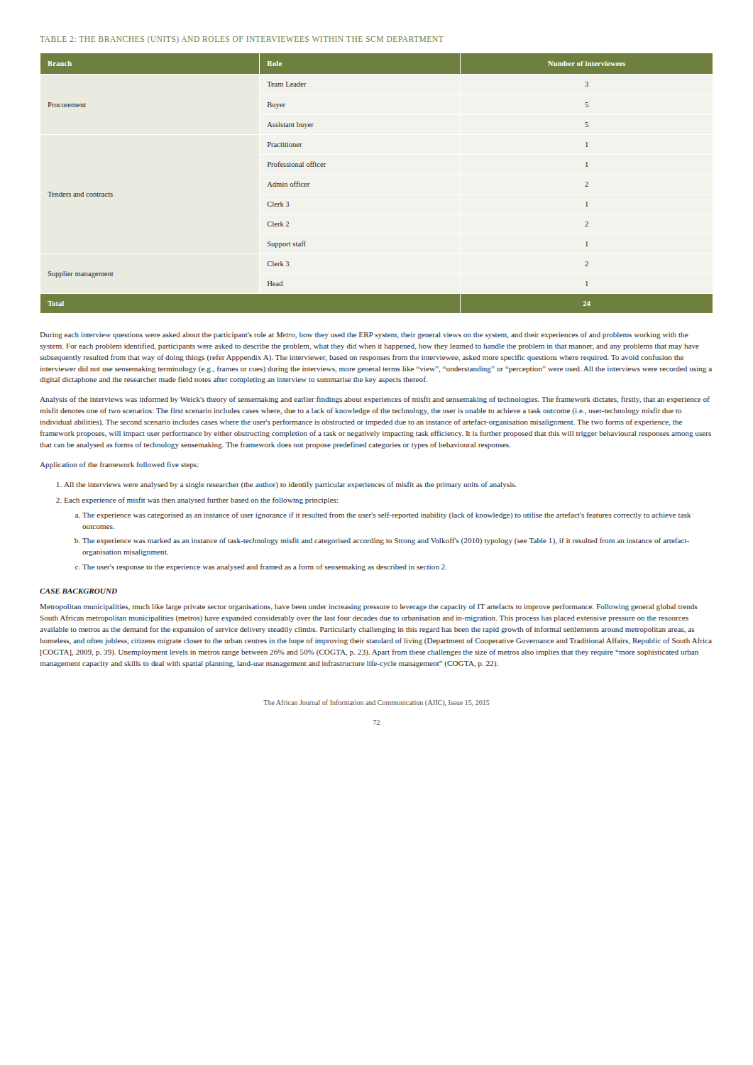Table 2: The branches (units) and roles of interviewees within the SCM department
| Branch | Role | Number of interviewees |
| --- | --- | --- |
| Procurement | Team Leader | 3 |
| Buyer | 5 |
| Assistant buyer | 5 |
| Tenders and contracts | Practitioner | 1 |
| Professional officer | 1 |
| Admin officer | 2 |
| Clerk 3 | 1 |
| Clerk 2 | 2 |
| Support staff | 1 |
| Supplier management | Clerk 3 | 2 |
| Head | 1 |
| Total | 24 |
During each interview questions were asked about the participant's role at Metro, how they used the ERP system, their general views on the system, and their experiences of and problems working with the system. For each problem identified, participants were asked to describe the problem, what they did when it happened, how they learned to handle the problem in that manner, and any problems that may have subsequently resulted from that way of doing things (refer Apppendix A). The interviewer, based on responses from the interviewee, asked more specific questions where required. To avoid confusion the interviewer did not use sensemaking terminology (e.g., frames or cues) during the interviews, more general terms like “view”, “understanding” or “perception” were used. All the interviews were recorded using a digital dictaphone and the researcher made field notes after completing an interview to summarise the key aspects thereof.
Analysis of the interviews was informed by Weick's theory of sensemaking and earlier findings about experiences of misfit and sensemaking of technologies. The framework dictates, firstly, that an experience of misfit denotes one of two scenarios: The first scenario includes cases where, due to a lack of knowledge of the technology, the user is unable to achieve a task outcome (i.e., user-technology misfit due to individual abilities). The second scenario includes cases where the user's performance is obstructed or impeded due to an instance of artefact-organisation misalignment. The two forms of experience, the framework proposes, will impact user performance by either obstructing completion of a task or negatively impacting task efficiency. It is further proposed that this will trigger behavioural responses among users that can be analysed as forms of technology sensemaking. The framework does not propose predefined categories or types of behavioural responses.
Application of the framework followed five steps:
All the interviews were analysed by a single researcher (the author) to identify particular experiences of misfit as the primary units of analysis.
Each experience of misfit was then analysed further based on the following principles:
The experience was categorised as an instance of user ignorance if it resulted from the user's self-reported inability (lack of knowledge) to utilise the artefact's features correctly to achieve task outcomes.
The experience was marked as an instance of task-technology misfit and categorised according to Strong and Volkoff's (2010) typology (see Table 1), if it resulted from an instance of artefact-organisation misalignment.
The user's response to the experience was analysed and framed as a form of sensemaking as described in section 2.
Case background
Metropolitan municipalities, much like large private sector organisations, have been under increasing pressure to leverage the capacity of IT artefacts to improve performance. Following general global trends South African metropolitan municipalities (metros) have expanded considerably over the last four decades due to urbanisation and in-migration. This process has placed extensive pressure on the resources available to metros as the demand for the expansion of service delivery steadily climbs. Particularly challenging in this regard has been the rapid growth of informal settlements around metropolitan areas, as homeless, and often jobless, citizens migrate closer to the urban centres in the hope of improving their standard of living (Department of Cooperative Governance and Traditional Affairs, Republic of South Africa [COGTA], 2009, p. 39). Unemployment levels in metros range between 26% and 50% (COGTA, p. 23). Apart from these challenges the size of metros also implies that they require “more sophisticated urban management capacity and skills to deal with spatial planning, land-use management and infrastructure life-cycle management” (COGTA, p. 22).
The African Journal of Information and Communication (AJIC), Issue 15, 2015
72